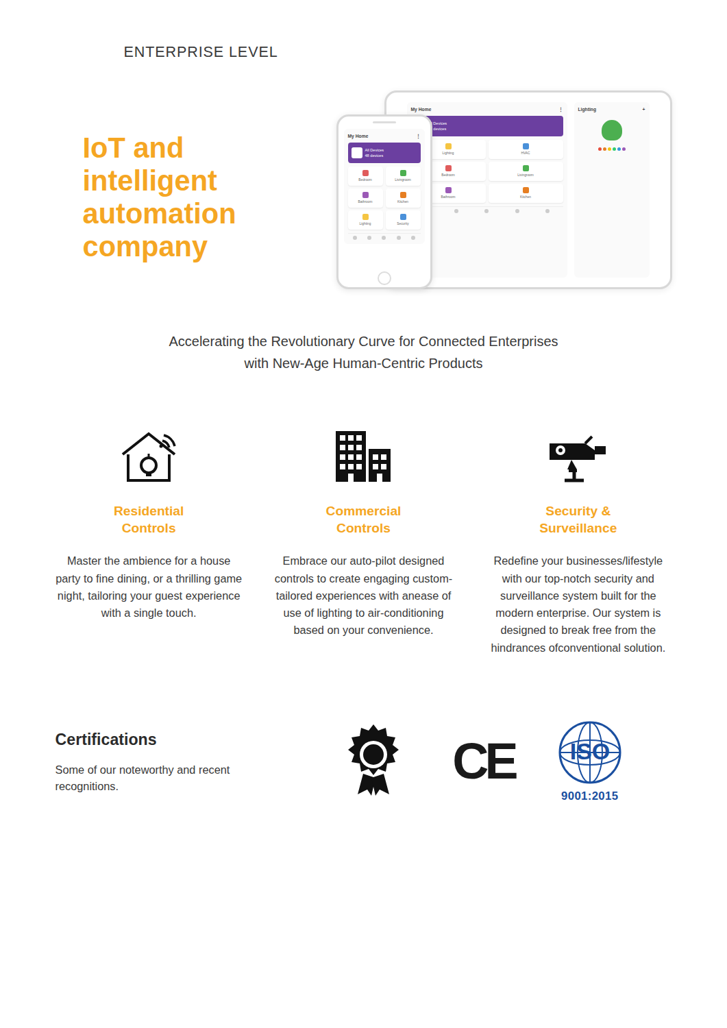ENTERPRISE LEVEL
IoT and intelligent automation company
My Home⋮
All Devices
48 devices
Lighting
HVAC
Bedroom
Livingroom
Bathroom
Kitchen
Lighting+
My Home⋮
All Devices
48 devices
Bedroom
Livingroom
Bathroom
Kitchen
Lighting
Security
Accelerating the Revolutionary Curve for Connected Enterprises
with New-Age Human-Centric Products
Residential
Controls
Master the ambience for a house party to fine dining, or a thrilling game night, tailoring your guest experience with a single touch.
Commercial
Controls
Embrace our auto-pilot designed controls to create engaging custom-tailored experiences with anease of use of lighting to air-conditioning based on your convenience.
Security &
Surveillance
Redefine your businesses/lifestyle with our top-notch security and surveillance system built for the modern enterprise. Our system is designed to break free from the hindrances ofconventional solution.
Certifications
Some of our noteworthy and recent recognitions.
CE
ISO
9001:2015